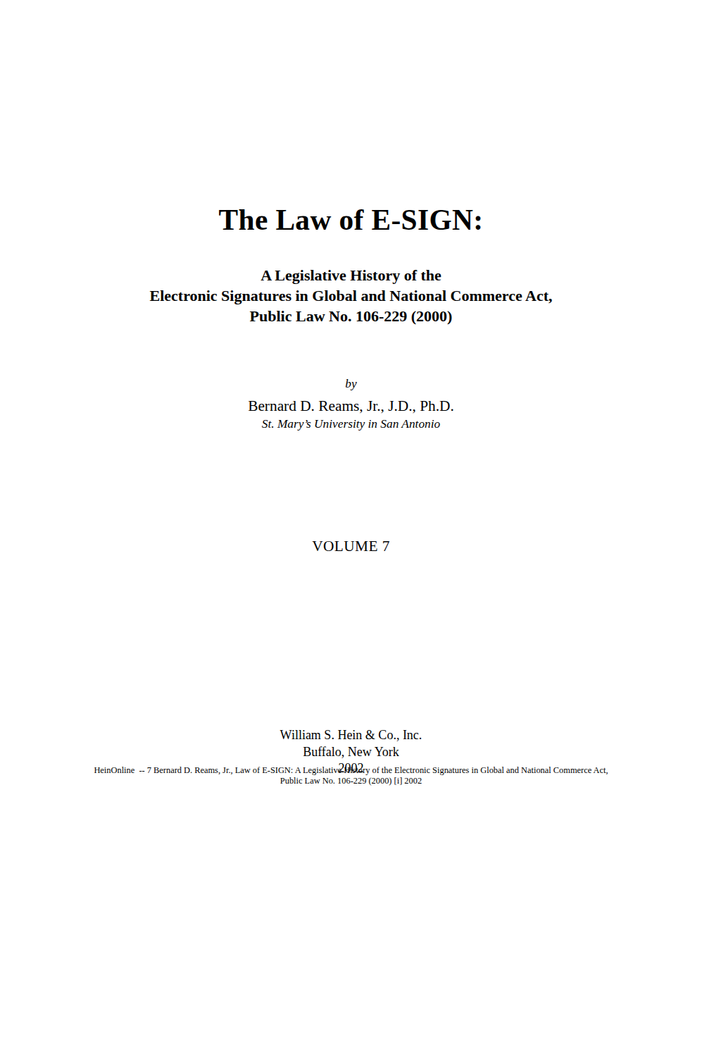The Law of E-SIGN:
A Legislative History of the
Electronic Signatures in Global and National Commerce Act,
Public Law No. 106-229 (2000)
by
Bernard D. Reams, Jr., J.D., Ph.D.
St. Mary’s University in San Antonio
VOLUME 7
William S. Hein & Co., Inc.
Buffalo, New York
2002
HeinOnline -- 7 Bernard D. Reams, Jr., Law of E-SIGN: A Legislative History of the Electronic Signatures in Global and National Commerce Act, Public Law No. 106-229 (2000) [i] 2002